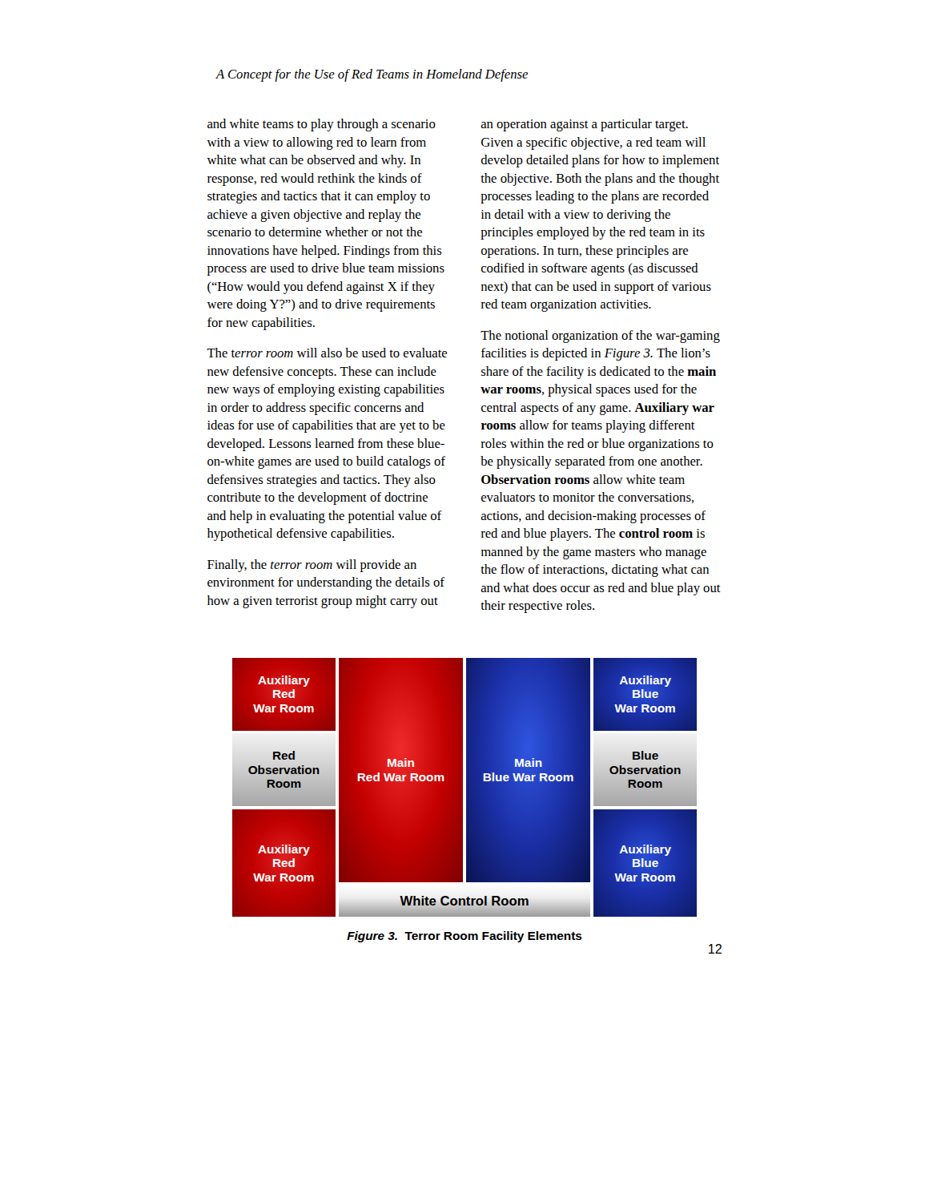A Concept for the Use of Red Teams in Homeland Defense
and white teams to play through a scenario with a view to allowing red to learn from white what can be observed and why. In response, red would rethink the kinds of strategies and tactics that it can employ to achieve a given objective and replay the scenario to determine whether or not the innovations have helped. Findings from this process are used to drive blue team missions (“How would you defend against X if they were doing Y?”) and to drive requirements for new capabilities.
The terror room will also be used to evaluate new defensive concepts. These can include new ways of employing existing capabilities in order to address specific concerns and ideas for use of capabilities that are yet to be developed. Lessons learned from these blue-on-white games are used to build catalogs of defensives strategies and tactics. They also contribute to the development of doctrine and help in evaluating the potential value of hypothetical defensive capabilities.
Finally, the terror room will provide an environment for understanding the details of how a given terrorist group might carry out
an operation against a particular target. Given a specific objective, a red team will develop detailed plans for how to implement the objective. Both the plans and the thought processes leading to the plans are recorded in detail with a view to deriving the principles employed by the red team in its operations. In turn, these principles are codified in software agents (as discussed next) that can be used in support of various red team organization activities.
The notional organization of the war-gaming facilities is depicted in Figure 3. The lion’s share of the facility is dedicated to the main war rooms, physical spaces used for the central aspects of any game. Auxiliary war rooms allow for teams playing different roles within the red or blue organizations to be physically separated from one another. Observation rooms allow white team evaluators to monitor the conversations, actions, and decision-making processes of red and blue players. The control room is manned by the game masters who manage the flow of interactions, dictating what can and what does occur as red and blue play out their respective roles.
Auxiliary
Red
War Room
Main
Red War Room
Main
Blue War Room
Auxiliary
Blue
War Room
Red
Observation
Room
Blue
Observation
Room
Auxiliary
Red
War Room
Auxiliary
Blue
War Room
White Control Room
Figure 3. Terror Room Facility Elements
12